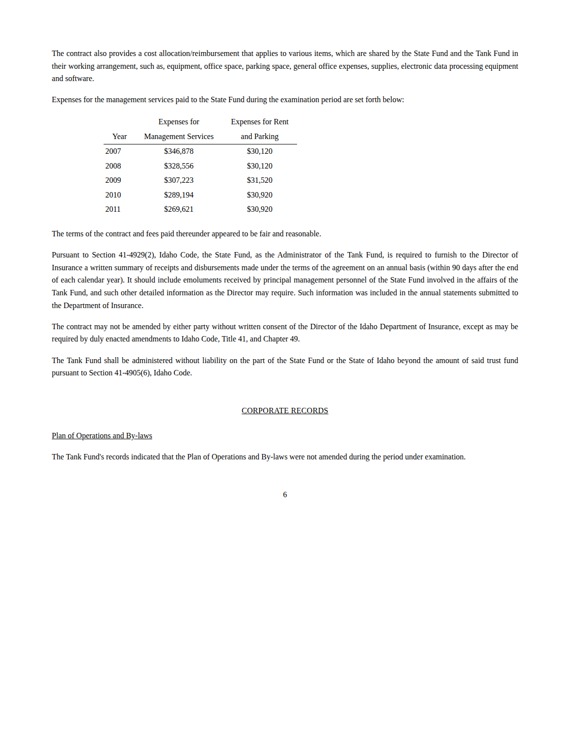The contract also provides a cost allocation/reimbursement that applies to various items, which are shared by the State Fund and the Tank Fund in their working arrangement, such as, equipment, office space, parking space, general office expenses, supplies, electronic data processing equipment and software.
Expenses for the management services paid to the State Fund during the examination period are set forth below:
| | Expenses for | Expenses for Rent |
| --- | --- | --- |
| Year | Management Services | and Parking |
| 2007 | $346,878 | $30,120 |
| 2008 | $328,556 | $30,120 |
| 2009 | $307,223 | $31,520 |
| 2010 | $289,194 | $30,920 |
| 2011 | $269,621 | $30,920 |
The terms of the contract and fees paid thereunder appeared to be fair and reasonable.
Pursuant to Section 41-4929(2), Idaho Code, the State Fund, as the Administrator of the Tank Fund, is required to furnish to the Director of Insurance a written summary of receipts and disbursements made under the terms of the agreement on an annual basis (within 90 days after the end of each calendar year). It should include emoluments received by principal management personnel of the State Fund involved in the affairs of the Tank Fund, and such other detailed information as the Director may require. Such information was included in the annual statements submitted to the Department of Insurance.
The contract may not be amended by either party without written consent of the Director of the Idaho Department of Insurance, except as may be required by duly enacted amendments to Idaho Code, Title 41, and Chapter 49.
The Tank Fund shall be administered without liability on the part of the State Fund or the State of Idaho beyond the amount of said trust fund pursuant to Section 41-4905(6), Idaho Code.
CORPORATE RECORDS
Plan of Operations and By-laws
The Tank Fund's records indicated that the Plan of Operations and By-laws were not amended during the period under examination.
6